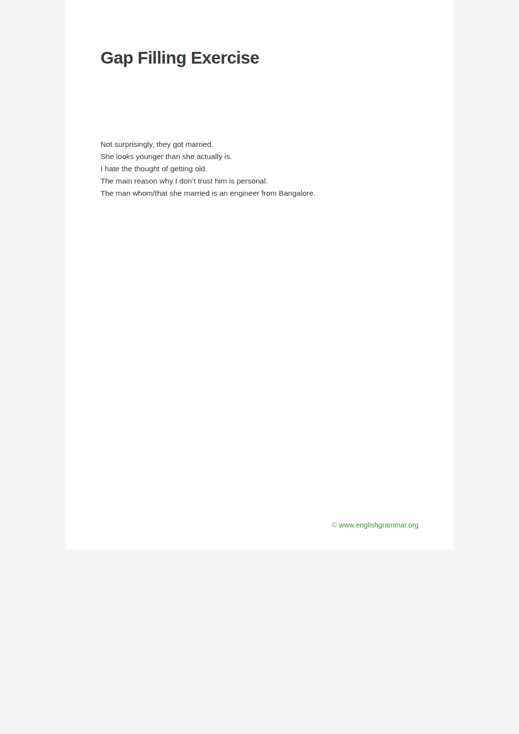Gap Filling Exercise
Not surprisingly, they got married.
She looks younger than she actually is.
I hate the thought of getting old.
The main reason why I don’t trust him is personal.
The man whom/that she married is an engineer from Bangalore.
© www.englishgrammar.org